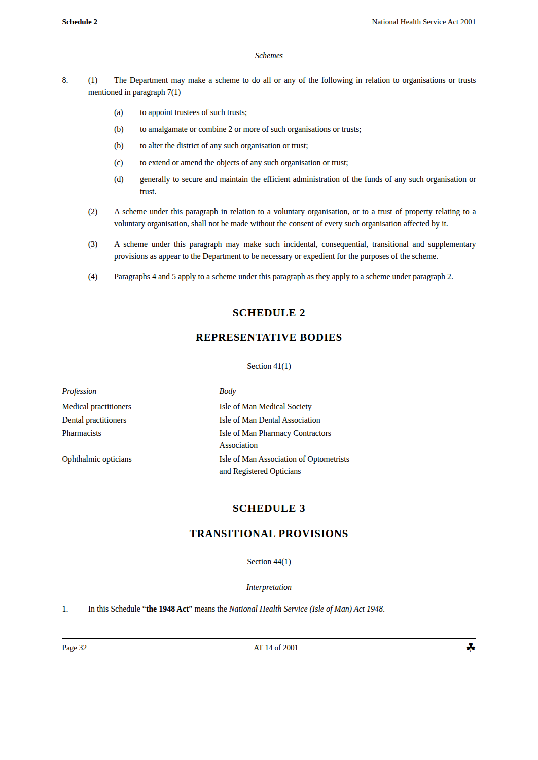Schedule 2 National Health Service Act 2001
Schemes
8. (1) The Department may make a scheme to do all or any of the following in relation to organisations or trusts mentioned in paragraph 7(1) —
(a) to appoint trustees of such trusts;
(b) to amalgamate or combine 2 or more of such organisations or trusts;
(b) to alter the district of any such organisation or trust;
(c) to extend or amend the objects of any such organisation or trust;
(d) generally to secure and maintain the efficient administration of the funds of any such organisation or trust.
(2) A scheme under this paragraph in relation to a voluntary organisation, or to a trust of property relating to a voluntary organisation, shall not be made without the consent of every such organisation affected by it.
(3) A scheme under this paragraph may make such incidental, consequential, transitional and supplementary provisions as appear to the Department to be necessary or expedient for the purposes of the scheme.
(4) Paragraphs 4 and 5 apply to a scheme under this paragraph as they apply to a scheme under paragraph 2.
SCHEDULE 2
REPRESENTATIVE BODIES
Section 41(1)
| Profession | Body |
| --- | --- |
| Medical practitioners | Isle of Man Medical Society |
| Dental practitioners | Isle of Man Dental Association |
| Pharmacists | Isle of Man Pharmacy Contractors Association |
| Ophthalmic opticians | Isle of Man Association of Optometrists and Registered Opticians |
SCHEDULE 3
TRANSITIONAL PROVISIONS
Section 44(1)
Interpretation
1. In this Schedule “the 1948 Act” means the National Health Service (Isle of Man) Act 1948.
Page 32 AT 14 of 2001 ☘